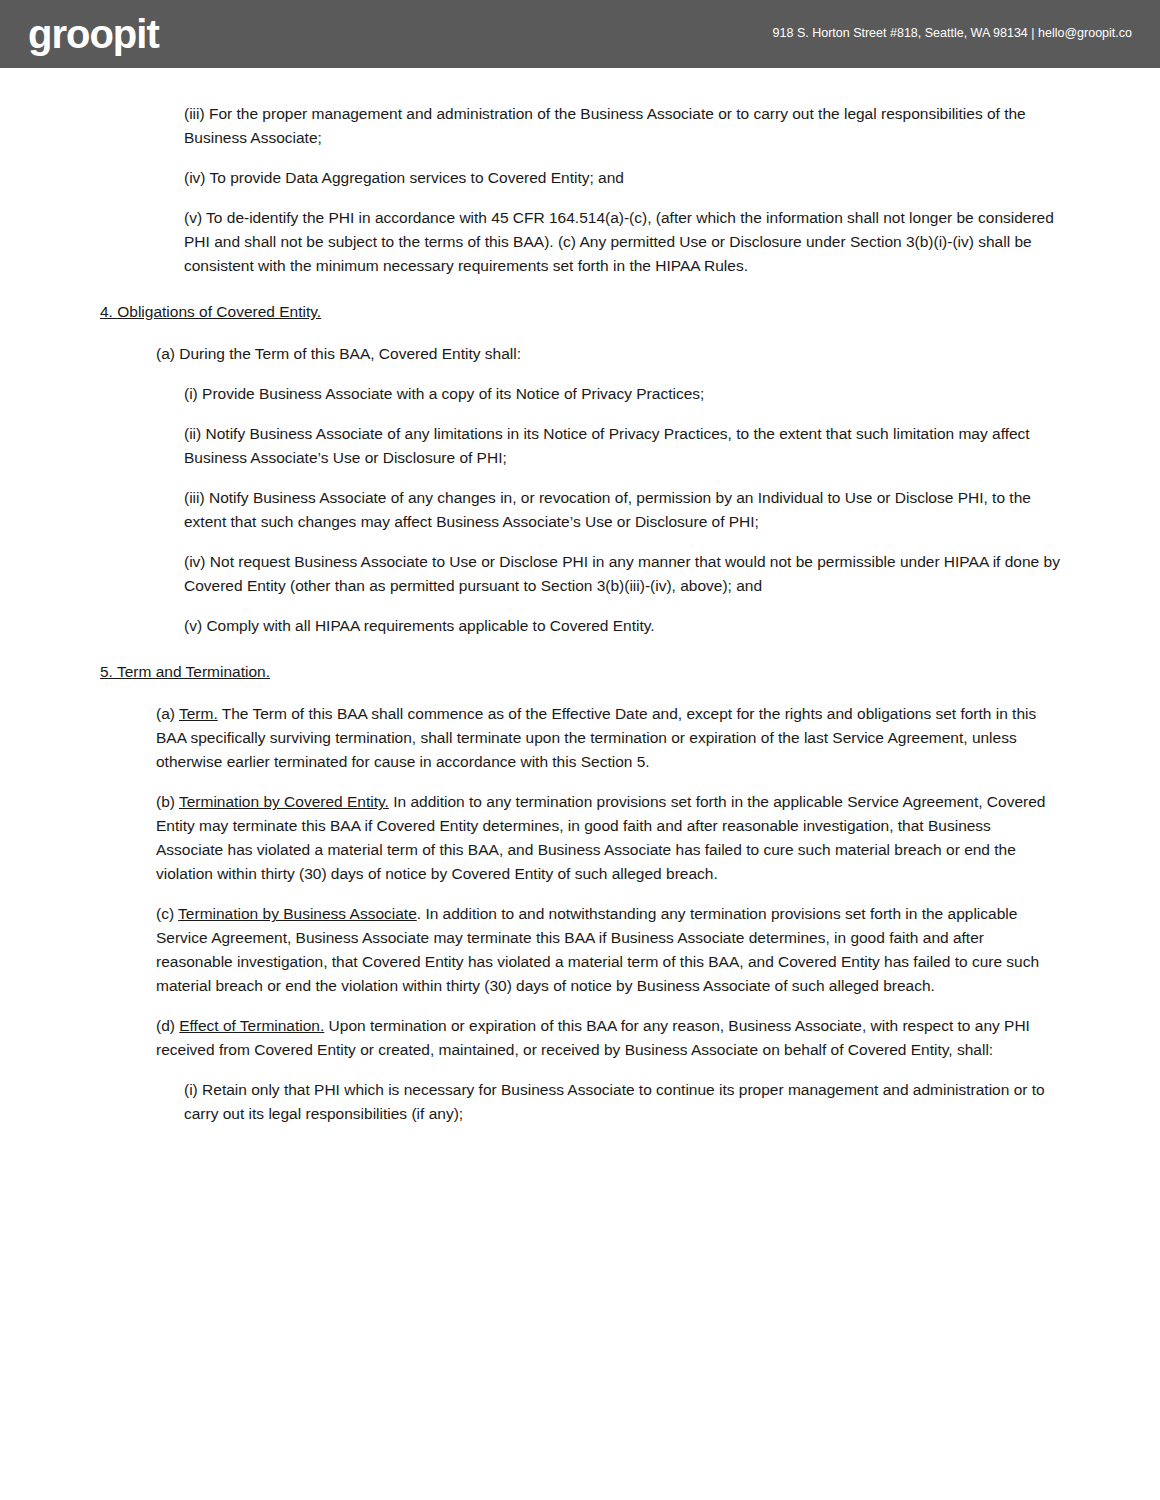groopit
918 S. Horton Street #818, Seattle, WA 98134 | hello@groopit.co
(iii) For the proper management and administration of the Business Associate or to carry out the legal responsibilities of the Business Associate;
(iv) To provide Data Aggregation services to Covered Entity; and
(v) To de-identify the PHI in accordance with 45 CFR 164.514(a)-(c), (after which the information shall not longer be considered PHI and shall not be subject to the terms of this BAA). (c) Any permitted Use or Disclosure under Section 3(b)(i)-(iv) shall be consistent with the minimum necessary requirements set forth in the HIPAA Rules.
4. Obligations of Covered Entity.
(a) During the Term of this BAA, Covered Entity shall:
(i) Provide Business Associate with a copy of its Notice of Privacy Practices;
(ii) Notify Business Associate of any limitations in its Notice of Privacy Practices, to the extent that such limitation may affect Business Associate’s Use or Disclosure of PHI;
(iii) Notify Business Associate of any changes in, or revocation of, permission by an Individual to Use or Disclose PHI, to the extent that such changes may affect Business Associate’s Use or Disclosure of PHI;
(iv) Not request Business Associate to Use or Disclose PHI in any manner that would not be permissible under HIPAA if done by Covered Entity (other than as permitted pursuant to Section 3(b)(iii)-(iv), above); and
(v) Comply with all HIPAA requirements applicable to Covered Entity.
5. Term and Termination.
(a) Term. The Term of this BAA shall commence as of the Effective Date and, except for the rights and obligations set forth in this BAA specifically surviving termination, shall terminate upon the termination or expiration of the last Service Agreement, unless otherwise earlier terminated for cause in accordance with this Section 5.
(b) Termination by Covered Entity. In addition to any termination provisions set forth in the applicable Service Agreement, Covered Entity may terminate this BAA if Covered Entity determines, in good faith and after reasonable investigation, that Business Associate has violated a material term of this BAA, and Business Associate has failed to cure such material breach or end the violation within thirty (30) days of notice by Covered Entity of such alleged breach.
(c) Termination by Business Associate. In addition to and notwithstanding any termination provisions set forth in the applicable Service Agreement, Business Associate may terminate this BAA if Business Associate determines, in good faith and after reasonable investigation, that Covered Entity has violated a material term of this BAA, and Covered Entity has failed to cure such material breach or end the violation within thirty (30) days of notice by Business Associate of such alleged breach.
(d) Effect of Termination. Upon termination or expiration of this BAA for any reason, Business Associate, with respect to any PHI received from Covered Entity or created, maintained, or received by Business Associate on behalf of Covered Entity, shall:
(i) Retain only that PHI which is necessary for Business Associate to continue its proper management and administration or to carry out its legal responsibilities (if any);